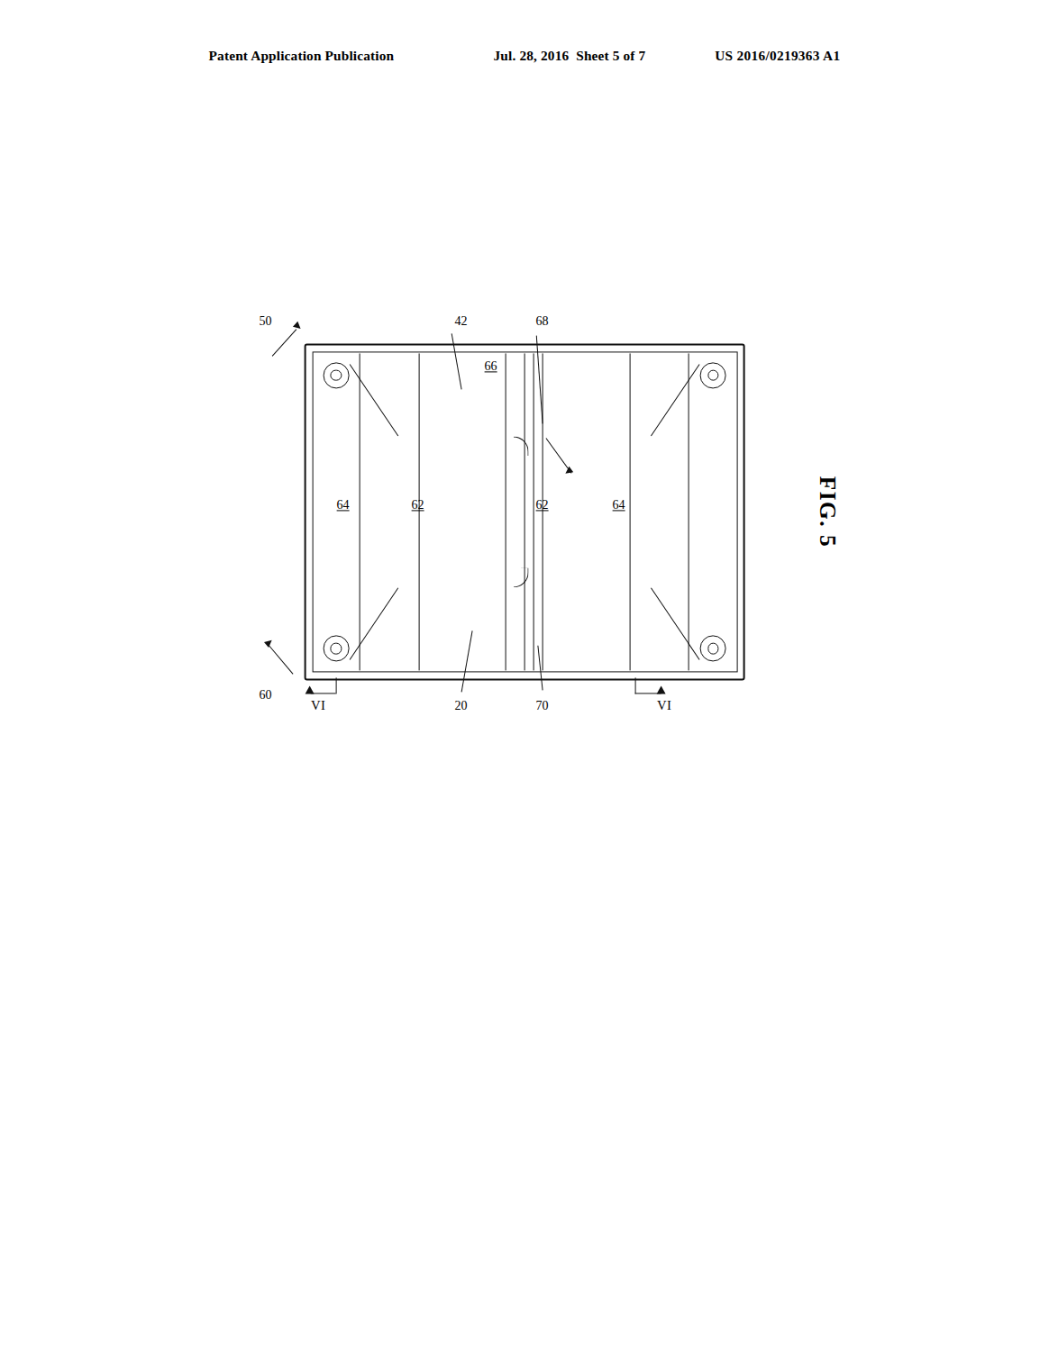Patent Application Publication
Jul. 28, 2016 Sheet 5 of 7
US 2016/0219363 A1
50
60
64
62
20
42
66
62
70
68
64
VI
VI
FIG. 5